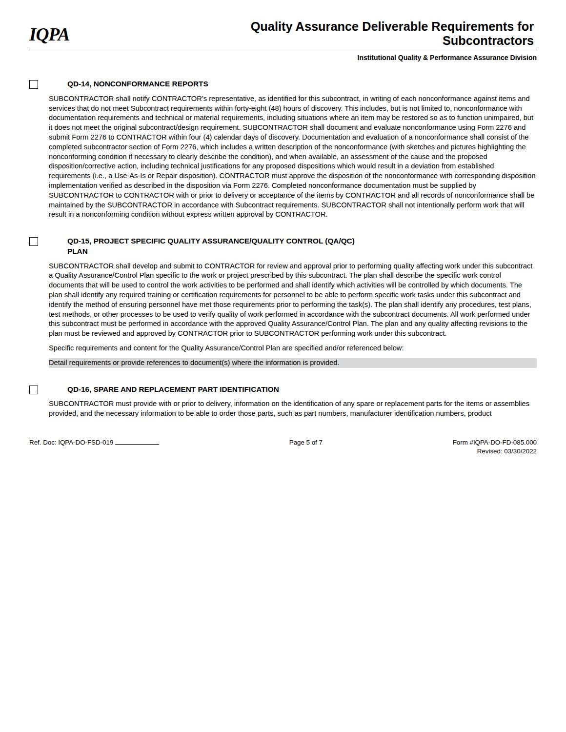IQPA
Quality Assurance Deliverable Requirements for
Subcontractors
Institutional Quality & Performance Assurance Division
QD-14, NONCONFORMANCE REPORTS
SUBCONTRACTOR shall notify CONTRACTOR’s representative, as identified for this subcontract, in writing of each nonconformance against items and services that do not meet Subcontract requirements within forty-eight (48) hours of discovery. This includes, but is not limited to, nonconformance with documentation requirements and technical or material requirements, including situations where an item may be restored so as to function unimpaired, but it does not meet the original subcontract/design requirement. SUBCONTRACTOR shall document and evaluate nonconformance using Form 2276 and submit Form 2276 to CONTRACTOR within four (4) calendar days of discovery. Documentation and evaluation of a nonconformance shall consist of the completed subcontractor section of Form 2276, which includes a written description of the nonconformance (with sketches and pictures highlighting the nonconforming condition if necessary to clearly describe the condition), and when available, an assessment of the cause and the proposed disposition/corrective action, including technical justifications for any proposed dispositions which would result in a deviation from established requirements (i.e., a Use-As-Is or Repair disposition). CONTRACTOR must approve the disposition of the nonconformance with corresponding disposition implementation verified as described in the disposition via Form 2276. Completed nonconformance documentation must be supplied by SUBCONTRACTOR to CONTRACTOR with or prior to delivery or acceptance of the items by CONTRACTOR and all records of nonconformance shall be maintained by the SUBCONTRACTOR in accordance with Subcontract requirements. SUBCONTRACTOR shall not intentionally perform work that will result in a nonconforming condition without express written approval by CONTRACTOR.
QD-15, PROJECT SPECIFIC QUALITY ASSURANCE/QUALITY CONTROL (QA/QC)
PLAN
SUBCONTRACTOR shall develop and submit to CONTRACTOR for review and approval prior to performing quality affecting work under this subcontract a Quality Assurance/Control Plan specific to the work or project prescribed by this subcontract. The plan shall describe the specific work control documents that will be used to control the work activities to be performed and shall identify which activities will be controlled by which documents. The plan shall identify any required training or certification requirements for personnel to be able to perform specific work tasks under this subcontract and identify the method of ensuring personnel have met those requirements prior to performing the task(s). The plan shall identify any procedures, test plans, test methods, or other processes to be used to verify quality of work performed in accordance with the subcontract documents. All work performed under this subcontract must be performed in accordance with the approved Quality Assurance/Control Plan. The plan and any quality affecting revisions to the plan must be reviewed and approved by CONTRACTOR prior to SUBCONTRACTOR performing work under this subcontract.
Specific requirements and content for the Quality Assurance/Control Plan are specified and/or referenced below:
Detail requirements or provide references to document(s) where the information is provided.
QD-16, SPARE AND REPLACEMENT PART IDENTIFICATION
SUBCONTRACTOR must provide with or prior to delivery, information on the identification of any spare or replacement parts for the items or assemblies provided, and the necessary information to be able to order those parts, such as part numbers, manufacturer identification numbers, product
Ref. Doc: IQPA-DO-FSD-019
Page 5 of 7
Form #IQPA-DO-FD-085.000
Revised: 03/30/2022